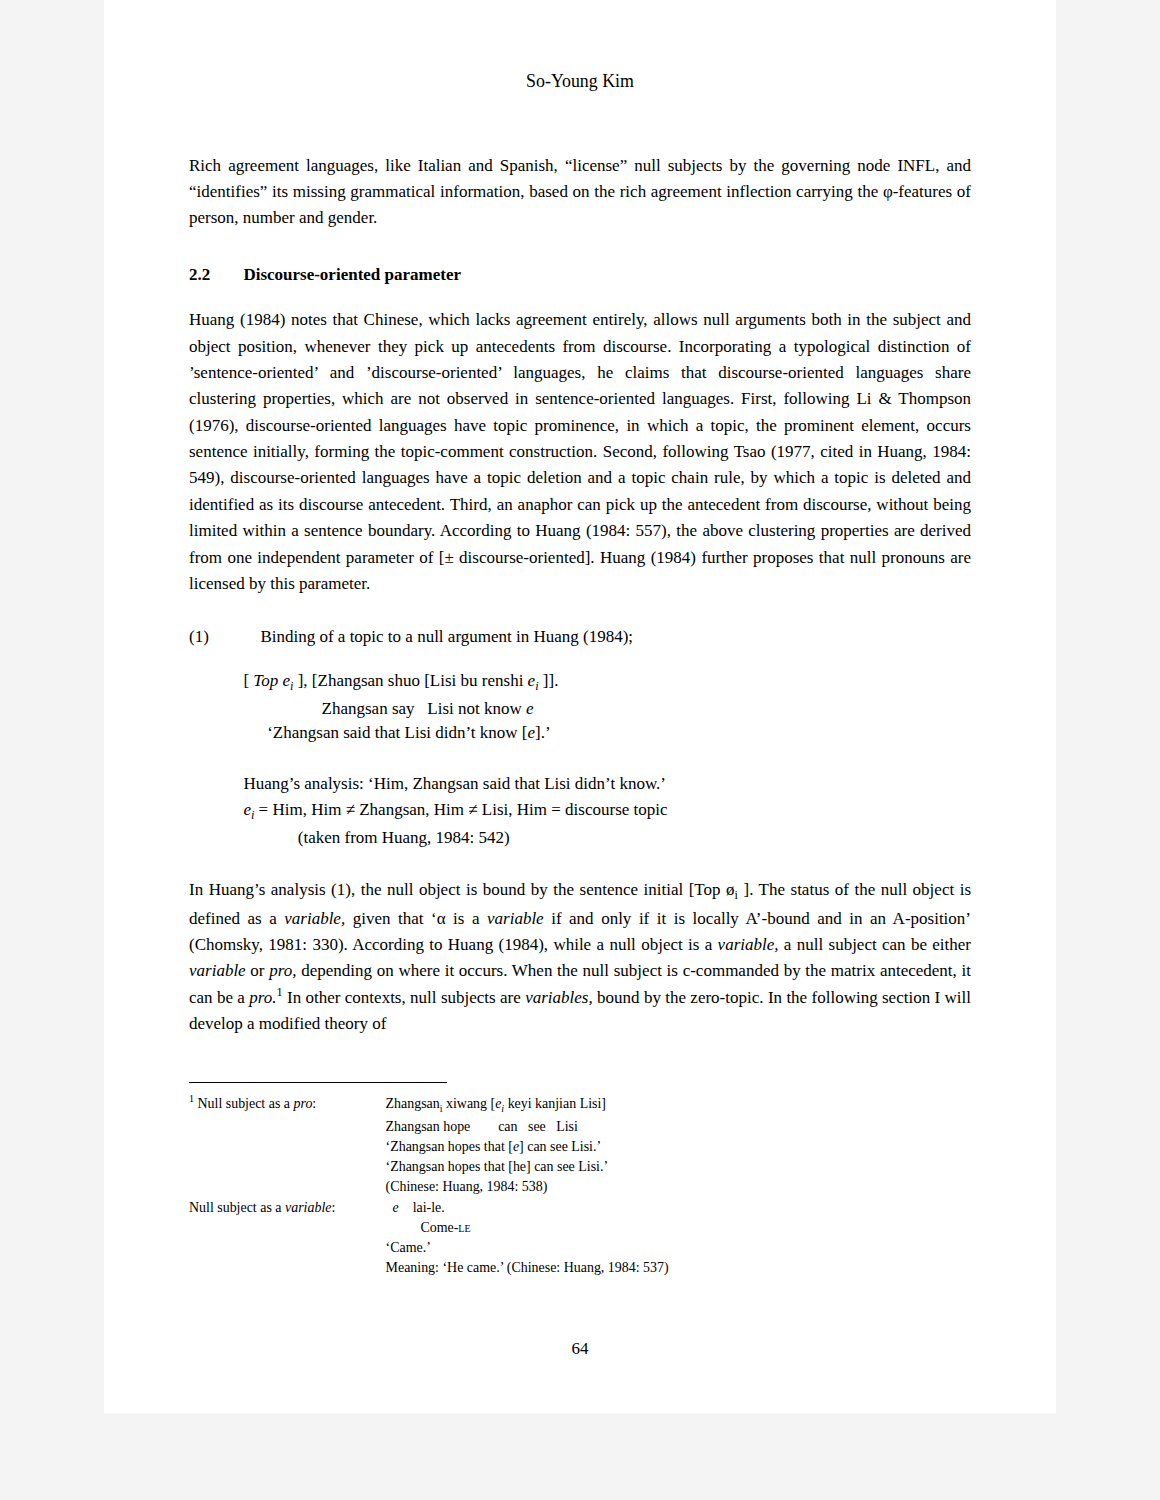So-Young Kim
Rich agreement languages, like Italian and Spanish, “license” null subjects by the governing node INFL, and “identifies” its missing grammatical information, based on the rich agreement inflection carrying the φ-features of person, number and gender.
2.2 Discourse-oriented parameter
Huang (1984) notes that Chinese, which lacks agreement entirely, allows null arguments both in the subject and object position, whenever they pick up antecedents from discourse. Incorporating a typological distinction of ’sentence-oriented’ and ’discourse-oriented’ languages, he claims that discourse-oriented languages share clustering properties, which are not observed in sentence-oriented languages. First, following Li & Thompson (1976), discourse-oriented languages have topic prominence, in which a topic, the prominent element, occurs sentence initially, forming the topic-comment construction. Second, following Tsao (1977, cited in Huang, 1984: 549), discourse-oriented languages have a topic deletion and a topic chain rule, by which a topic is deleted and identified as its discourse antecedent. Third, an anaphor can pick up the antecedent from discourse, without being limited within a sentence boundary. According to Huang (1984: 557), the above clustering properties are derived from one independent parameter of [± discourse-oriented]. Huang (1984) further proposes that null pronouns are licensed by this parameter.
(1) Binding of a topic to a null argument in Huang (1984);
[ Top ei ], [Zhangsan shuo [Lisi bu renshi ei ]].
Zhangsan say Lisi not know e ‘Zhangsan said that Lisi didn’t know [e].’
Huang’s analysis: ‘Him, Zhangsan said that Lisi didn’t know.’
ei = Him, Him ≠ Zhangsan, Him ≠ Lisi, Him = discourse topic (taken from Huang, 1984: 542)
In Huang’s analysis (1), the null object is bound by the sentence initial [Top øi ]. The status of the null object is defined as a variable, given that ‘α is a variable if and only if it is locally A’-bound and in an A-position’ (Chomsky, 1981: 330). According to Huang (1984), while a null object is a variable, a null subject can be either variable or pro, depending on where it occurs. When the null subject is c-commanded by the matrix antecedent, it can be a pro.1 In other contexts, null subjects are variables, bound by the zero-topic. In the following section I will develop a modified theory of
| 1 Null subject as a pro : | Zhangsan i xiwang [ e i keyi kanjian Lisi] |
| | Zhangsan hope can see Lisi |
| | ‘Zhangsan hopes that [ e ] can see Lisi.’ |
| | ‘Zhangsan hopes that [he] can see Lisi.’ |
| | (Chinese: Huang, 1984: 538) |
| Null subject as a variable : | e lai-le. |
| | Come- le |
| | ‘Came.’ |
| | Meaning: ‘He came.’ (Chinese: Huang, 1984: 537) |
64